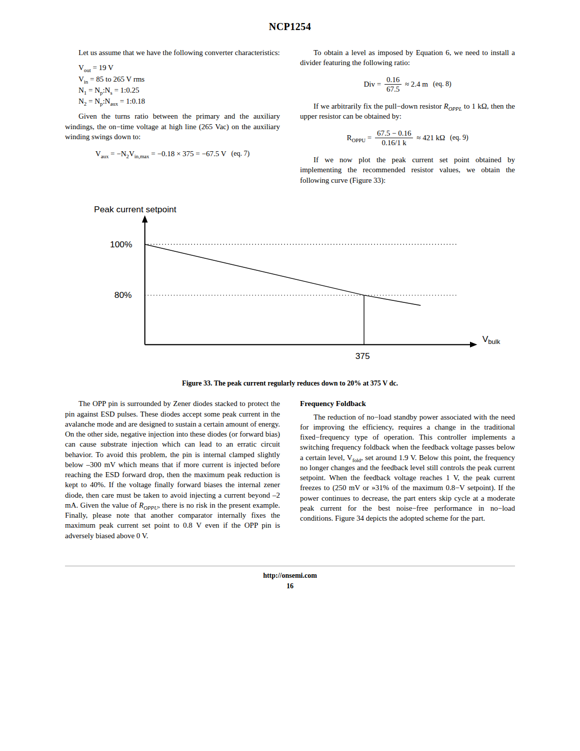NCP1254
Let us assume that we have the following converter characteristics:
Vout = 19 V
Vin = 85 to 265 V rms
N1 = Np:Ns = 1:0.25
N2 = Np:Naux = 1:0.18
Given the turns ratio between the primary and the auxiliary windings, the on−time voltage at high line (265 Vac) on the auxiliary winding swings down to:
Vaux = −N2Vin,max = −0.18 × 375 = −67.5 V
(eq. 7)
To obtain a level as imposed by Equation 6, we need to install a divider featuring the following ratio:
Div = 0.1667.5 ≈ 2.4 m
(eq. 8)
If we arbitrarily fix the pull−down resistor ROPPL to 1 kΩ, then the upper resistor can be obtained by:
ROPPU = 67.5 − 0.160.16/1 k ≈ 421 kΩ
(eq. 9)
If we now plot the peak current set point obtained by implementing the recommended resistor values, we obtain the following curve (Figure 33):
Peak current setpoint Vbulk 100% 80% 375
Figure 33. The peak current regularly reduces down to 20% at 375 V dc.
The OPP pin is surrounded by Zener diodes stacked to protect the pin against ESD pulses. These diodes accept some peak current in the avalanche mode and are designed to sustain a certain amount of energy. On the other side, negative injection into these diodes (or forward bias) can cause substrate injection which can lead to an erratic circuit behavior. To avoid this problem, the pin is internal clamped slightly below –300 mV which means that if more current is injected before reaching the ESD forward drop, then the maximum peak reduction is kept to 40%. If the voltage finally forward biases the internal zener diode, then care must be taken to avoid injecting a current beyond –2 mA. Given the value of ROPPU, there is no risk in the present example. Finally, please note that another comparator internally fixes the maximum peak current set point to 0.8 V even if the OPP pin is adversely biased above 0 V.
Frequency Foldback
The reduction of no−load standby power associated with the need for improving the efficiency, requires a change in the traditional fixed−frequency type of operation. This controller implements a switching frequency foldback when the feedback voltage passes below a certain level, Vfold, set around 1.9 V. Below this point, the frequency no longer changes and the feedback level still controls the peak current setpoint. When the feedback voltage reaches 1 V, the peak current freezes to (250 mV or »31% of the maximum 0.8−V setpoint). If the power continues to decrease, the part enters skip cycle at a moderate peak current for the best noise−free performance in no−load conditions. Figure 34 depicts the adopted scheme for the part.
http://onsemi.com
16